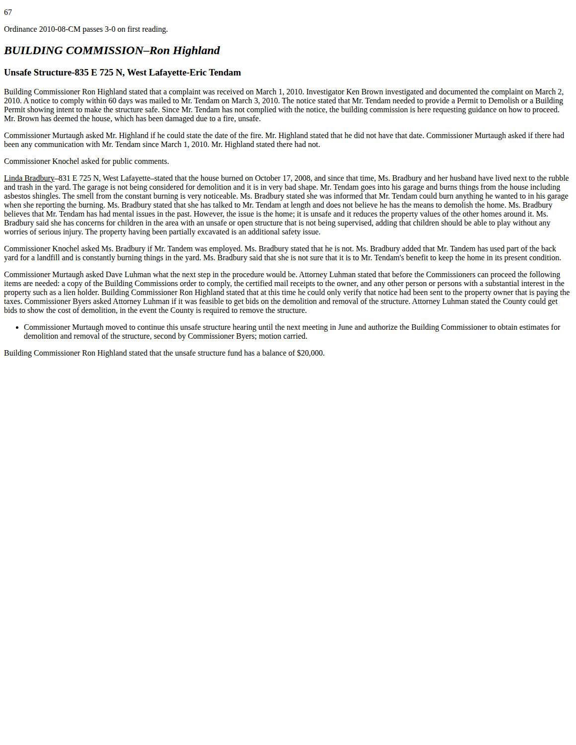67
Ordinance 2010-08-CM passes 3-0 on first reading.
BUILDING COMMISSION–Ron Highland
Unsafe Structure-835 E 725 N, West Lafayette-Eric Tendam
Building Commissioner Ron Highland stated that a complaint was received on March 1, 2010. Investigator Ken Brown investigated and documented the complaint on March 2, 2010. A notice to comply within 60 days was mailed to Mr. Tendam on March 3, 2010. The notice stated that Mr. Tendam needed to provide a Permit to Demolish or a Building Permit showing intent to make the structure safe. Since Mr. Tendam has not complied with the notice, the building commission is here requesting guidance on how to proceed. Mr. Brown has deemed the house, which has been damaged due to a fire, unsafe.
Commissioner Murtaugh asked Mr. Highland if he could state the date of the fire. Mr. Highland stated that he did not have that date. Commissioner Murtaugh asked if there had been any communication with Mr. Tendam since March 1, 2010. Mr. Highland stated there had not.
Commissioner Knochel asked for public comments.
Linda Bradbury–831 E 725 N, West Lafayette–stated that the house burned on October 17, 2008, and since that time, Ms. Bradbury and her husband have lived next to the rubble and trash in the yard. The garage is not being considered for demolition and it is in very bad shape. Mr. Tendam goes into his garage and burns things from the house including asbestos shingles. The smell from the constant burning is very noticeable. Ms. Bradbury stated she was informed that Mr. Tendam could burn anything he wanted to in his garage when she reporting the burning. Ms. Bradbury stated that she has talked to Mr. Tendam at length and does not believe he has the means to demolish the home. Ms. Bradbury believes that Mr. Tendam has had mental issues in the past. However, the issue is the home; it is unsafe and it reduces the property values of the other homes around it. Ms. Bradbury said she has concerns for children in the area with an unsafe or open structure that is not being supervised, adding that children should be able to play without any worries of serious injury. The property having been partially excavated is an additional safety issue.
Commissioner Knochel asked Ms. Bradbury if Mr. Tandem was employed. Ms. Bradbury stated that he is not. Ms. Bradbury added that Mr. Tandem has used part of the back yard for a landfill and is constantly burning things in the yard. Ms. Bradbury said that she is not sure that it is to Mr. Tendam's benefit to keep the home in its present condition.
Commissioner Murtaugh asked Dave Luhman what the next step in the procedure would be. Attorney Luhman stated that before the Commissioners can proceed the following items are needed: a copy of the Building Commissions order to comply, the certified mail receipts to the owner, and any other person or persons with a substantial interest in the property such as a lien holder. Building Commissioner Ron Highland stated that at this time he could only verify that notice had been sent to the property owner that is paying the taxes. Commissioner Byers asked Attorney Luhman if it was feasible to get bids on the demolition and removal of the structure. Attorney Luhman stated the County could get bids to show the cost of demolition, in the event the County is required to remove the structure.
Commissioner Murtaugh moved to continue this unsafe structure hearing until the next meeting in June and authorize the Building Commissioner to obtain estimates for demolition and removal of the structure, second by Commissioner Byers; motion carried.
Building Commissioner Ron Highland stated that the unsafe structure fund has a balance of $20,000.